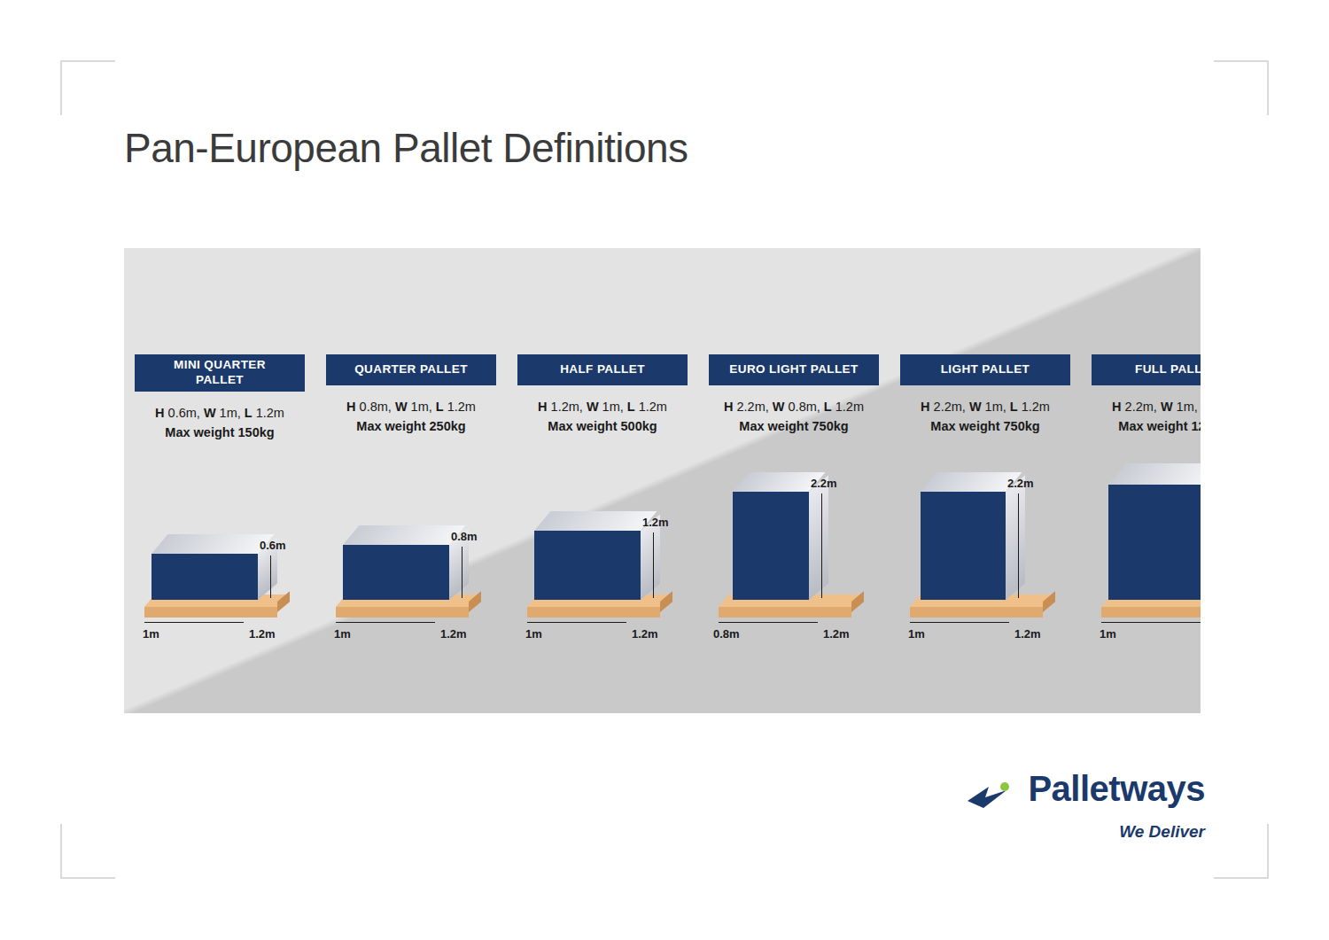Pan-European Pallet Definitions
MINI QUARTER
PALLET
H 0.6m, W 1m, L 1.2m Max weight 150kg
0.6m
1m
1.2m
QUARTER PALLET
H 0.8m, W 1m, L 1.2m Max weight 250kg
0.8m
1m
1.2m
HALF PALLET
H 1.2m, W 1m, L 1.2m Max weight 500kg
1.2m
1m
1.2m
EURO LIGHT PALLET
H 2.2m, W 0.8m, L 1.2m Max weight 750kg
2.2m
0.8m
1.2m
LIGHT PALLET
H 2.2m, W 1m, L 1.2m Max weight 750kg
2.2m
1m
1.2m
FULL PALLET
H 2.2m, W 1m, L 1.2m Max weight 1200kg
2.2m
1m
1.2m
Palletways
We Deliver